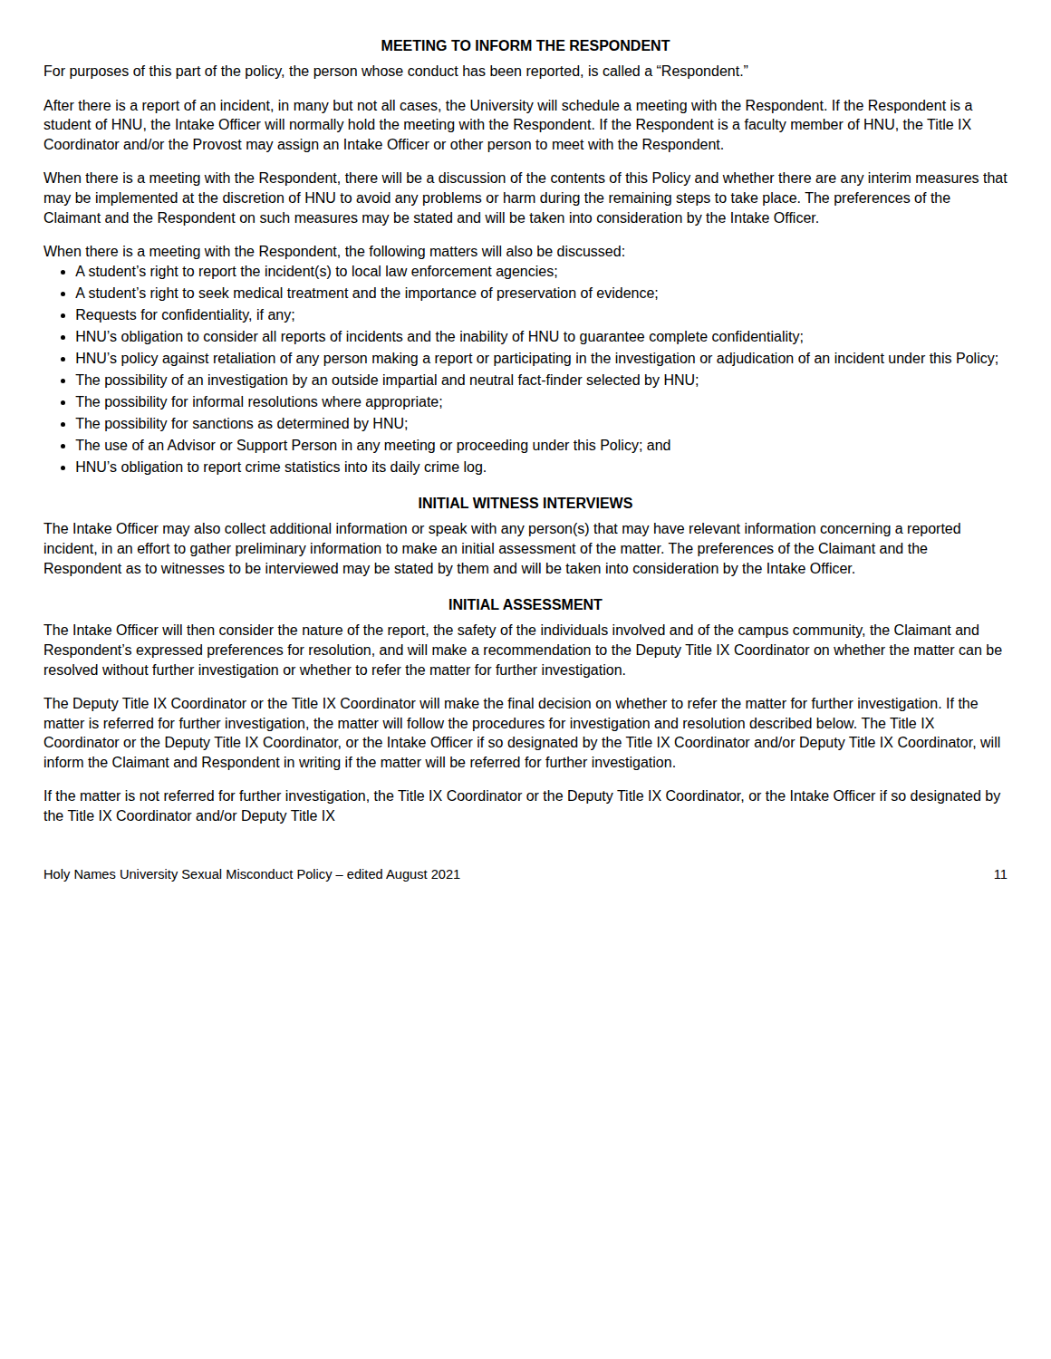Meeting to Inform the Respondent
For purposes of this part of the policy, the person whose conduct has been reported, is called a “Respondent.”
After there is a report of an incident, in many but not all cases, the University will schedule a meeting with the Respondent. If the Respondent is a student of HNU, the Intake Officer will normally hold the meeting with the Respondent. If the Respondent is a faculty member of HNU, the Title IX Coordinator and/or the Provost may assign an Intake Officer or other person to meet with the Respondent.
When there is a meeting with the Respondent, there will be a discussion of the contents of this Policy and whether there are any interim measures that may be implemented at the discretion of HNU to avoid any problems or harm during the remaining steps to take place. The preferences of the Claimant and the Respondent on such measures may be stated and will be taken into consideration by the Intake Officer.
When there is a meeting with the Respondent, the following matters will also be discussed:
A student’s right to report the incident(s) to local law enforcement agencies;
A student’s right to seek medical treatment and the importance of preservation of evidence;
Requests for confidentiality, if any;
HNU’s obligation to consider all reports of incidents and the inability of HNU to guarantee complete confidentiality;
HNU’s policy against retaliation of any person making a report or participating in the investigation or adjudication of an incident under this Policy;
The possibility of an investigation by an outside impartial and neutral fact-finder selected by HNU;
The possibility for informal resolutions where appropriate;
The possibility for sanctions as determined by HNU;
The use of an Advisor or Support Person in any meeting or proceeding under this Policy; and
HNU’s obligation to report crime statistics into its daily crime log.
Initial Witness Interviews
The Intake Officer may also collect additional information or speak with any person(s) that may have relevant information concerning a reported incident, in an effort to gather preliminary information to make an initial assessment of the matter. The preferences of the Claimant and the Respondent as to witnesses to be interviewed may be stated by them and will be taken into consideration by the Intake Officer.
Initial Assessment
The Intake Officer will then consider the nature of the report, the safety of the individuals involved and of the campus community, the Claimant and Respondent’s expressed preferences for resolution, and will make a recommendation to the Deputy Title IX Coordinator on whether the matter can be resolved without further investigation or whether to refer the matter for further investigation.
The Deputy Title IX Coordinator or the Title IX Coordinator will make the final decision on whether to refer the matter for further investigation. If the matter is referred for further investigation, the matter will follow the procedures for investigation and resolution described below. The Title IX Coordinator or the Deputy Title IX Coordinator, or the Intake Officer if so designated by the Title IX Coordinator and/or Deputy Title IX Coordinator, will inform the Claimant and Respondent in writing if the matter will be referred for further investigation.
If the matter is not referred for further investigation, the Title IX Coordinator or the Deputy Title IX Coordinator, or the Intake Officer if so designated by the Title IX Coordinator and/or Deputy Title IX
Holy Names University Sexual Misconduct Policy – edited August 2021 11